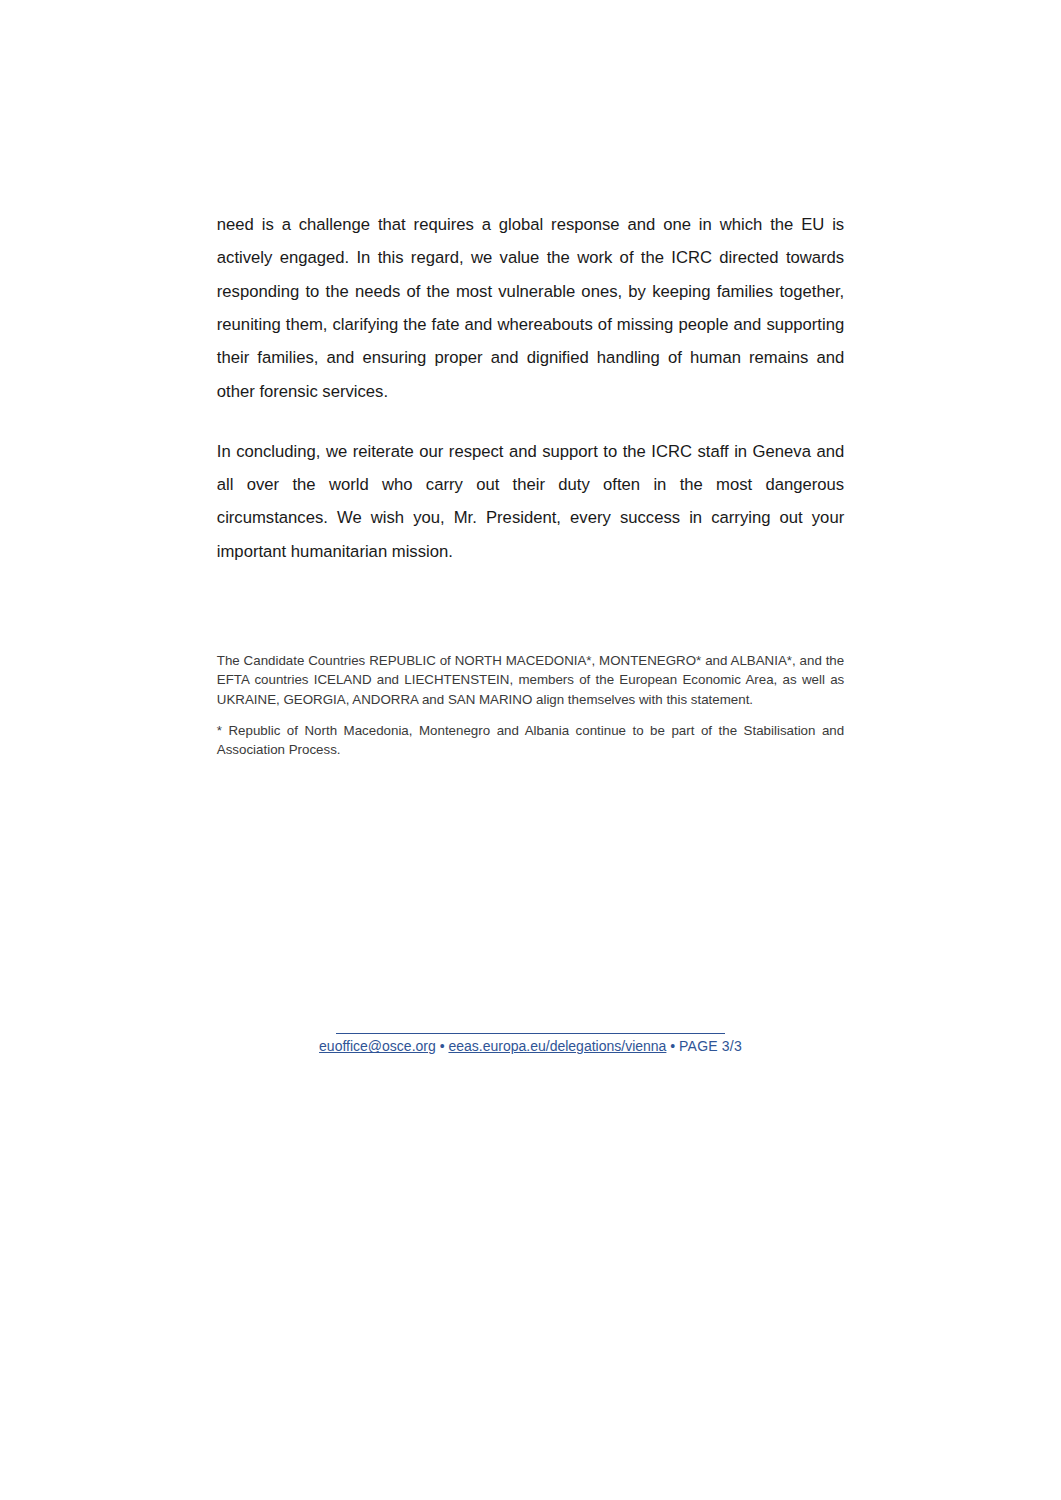need is a challenge that requires a global response and one in which the EU is actively engaged. In this regard, we value the work of the ICRC directed towards responding to the needs of the most vulnerable ones, by keeping families together, reuniting them, clarifying the fate and whereabouts of missing people and supporting their families, and ensuring proper and dignified handling of human remains and other forensic services.
In concluding, we reiterate our respect and support to the ICRC staff in Geneva and all over the world who carry out their duty often in the most dangerous circumstances. We wish you, Mr. President, every success in carrying out your important humanitarian mission.
The Candidate Countries REPUBLIC of NORTH MACEDONIA*, MONTENEGRO* and ALBANIA*, and the EFTA countries ICELAND and LIECHTENSTEIN, members of the European Economic Area, as well as UKRAINE, GEORGIA, ANDORRA and SAN MARINO align themselves with this statement.
* Republic of North Macedonia, Montenegro and Albania continue to be part of the Stabilisation and Association Process.
euoffice@osce.org • eeas.europa.eu/delegations/vienna • PAGE 3/3